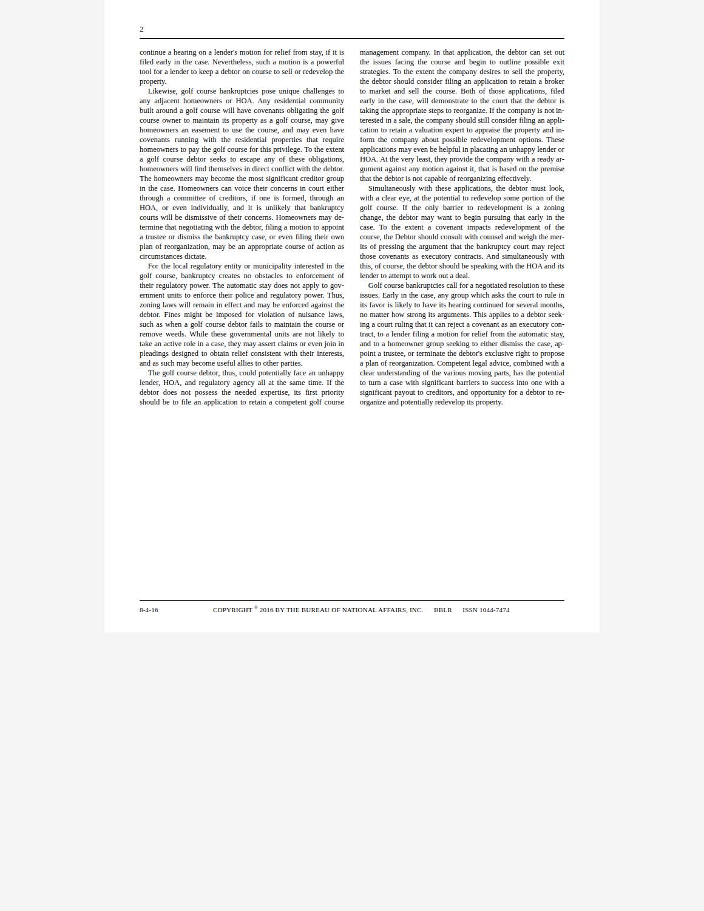2
continue a hearing on a lender's motion for relief from stay, if it is filed early in the case. Nevertheless, such a motion is a powerful tool for a lender to keep a debtor on course to sell or redevelop the property.
Likewise, golf course bankruptcies pose unique challenges to any adjacent homeowners or HOA. Any residential community built around a golf course will have covenants obligating the golf course owner to maintain its property as a golf course, may give homeowners an easement to use the course, and may even have covenants running with the residential properties that require homeowners to pay the golf course for this privilege. To the extent a golf course debtor seeks to escape any of these obligations, homeowners will find themselves in direct conflict with the debtor. The homeowners may become the most significant creditor group in the case. Homeowners can voice their concerns in court either through a committee of creditors, if one is formed, through an HOA, or even individually, and it is unlikely that bankruptcy courts will be dismissive of their concerns. Homeowners may determine that negotiating with the debtor, filing a motion to appoint a trustee or dismiss the bankruptcy case, or even filing their own plan of reorganization, may be an appropriate course of action as circumstances dictate.
For the local regulatory entity or municipality interested in the golf course, bankruptcy creates no obstacles to enforcement of their regulatory power. The automatic stay does not apply to government units to enforce their police and regulatory power. Thus, zoning laws will remain in effect and may be enforced against the debtor. Fines might be imposed for violation of nuisance laws, such as when a golf course debtor fails to maintain the course or remove weeds. While these governmental units are not likely to take an active role in a case, they may assert claims or even join in pleadings designed to obtain relief consistent with their interests, and as such may become useful allies to other parties.
The golf course debtor, thus, could potentially face an unhappy lender, HOA, and regulatory agency all at the same time. If the debtor does not possess the needed expertise, its first priority should be to file an application to retain a competent golf course management company. In that application, the debtor can set out the issues facing the course and begin to outline possible exit strategies. To the extent the company desires to sell the property, the debtor should consider filing an application to retain a broker to market and sell the course. Both of those applications, filed early in the case, will demonstrate to the court that the debtor is taking the appropriate steps to reorganize. If the company is not interested in a sale, the company should still consider filing an application to retain a valuation expert to appraise the property and inform the company about possible redevelopment options. These applications may even be helpful in placating an unhappy lender or HOA. At the very least, they provide the company with a ready argument against any motion against it, that is based on the premise that the debtor is not capable of reorganizing effectively.
Simultaneously with these applications, the debtor must look, with a clear eye, at the potential to redevelop some portion of the golf course. If the only barrier to redevelopment is a zoning change, the debtor may want to begin pursuing that early in the case. To the extent a covenant impacts redevelopment of the course, the Debtor should consult with counsel and weigh the merits of pressing the argument that the bankruptcy court may reject those covenants as executory contracts. And simultaneously with this, of course, the debtor should be speaking with the HOA and its lender to attempt to work out a deal.
Golf course bankruptcies call for a negotiated resolution to these issues. Early in the case, any group which asks the court to rule in its favor is likely to have its hearing continued for several months, no matter how strong its arguments. This applies to a debtor seeking a court ruling that it can reject a covenant as an executory contract, to a lender filing a motion for relief from the automatic stay, and to a homeowner group seeking to either dismiss the case, appoint a trustee, or terminate the debtor's exclusive right to propose a plan of reorganization. Competent legal advice, combined with a clear understanding of the various moving parts, has the potential to turn a case with significant barriers to success into one with a significant payout to creditors, and opportunity for a debtor to reorganize and potentially redevelop its property.
8-4-16
COPYRIGHT ® 2016 BY THE BUREAU OF NATIONAL AFFAIRS, INC. BBLR ISSN 1044-7474